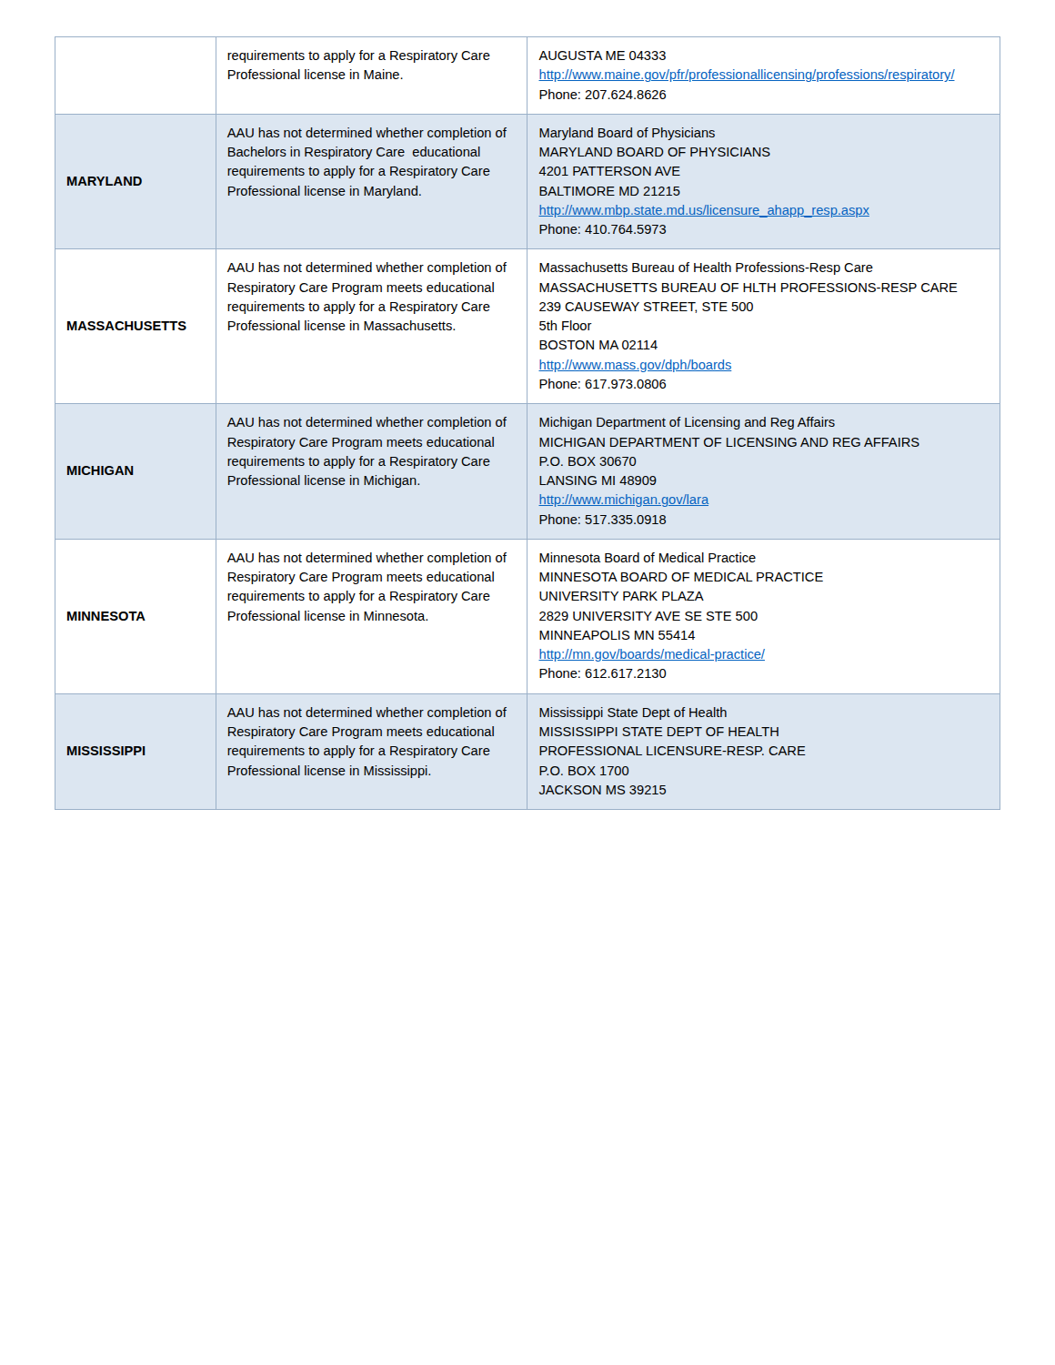| | requirements to apply for a Respiratory Care Professional license in Maine. | AUGUSTA ME 04333 http://www.maine.gov/pfr/professionallicensing/professions/respiratory/ Phone: 207.624.8626 |
| MARYLAND | AAU has not determined whether completion of Bachelors in Respiratory Care educational requirements to apply for a Respiratory Care Professional license in Maryland. | Maryland Board of Physicians MARYLAND BOARD OF PHYSICIANS 4201 PATTERSON AVE BALTIMORE MD 21215 http://www.mbp.state.md.us/licensure_ahapp_resp.aspx Phone: 410.764.5973 |
| MASSACHUSETTS | AAU has not determined whether completion of Respiratory Care Program meets educational requirements to apply for a Respiratory Care Professional license in Massachusetts. | Massachusetts Bureau of Health Professions-Resp Care MASSACHUSETTS BUREAU OF HLTH PROFESSIONS-RESP CARE 239 CAUSEWAY STREET, STE 500 5th Floor BOSTON MA 02114 http://www.mass.gov/dph/boards Phone: 617.973.0806 |
| MICHIGAN | AAU has not determined whether completion of Respiratory Care Program meets educational requirements to apply for a Respiratory Care Professional license in Michigan. | Michigan Department of Licensing and Reg Affairs MICHIGAN DEPARTMENT OF LICENSING AND REG AFFAIRS P.O. BOX 30670 LANSING MI 48909 http://www.michigan.gov/lara Phone: 517.335.0918 |
| MINNESOTA | AAU has not determined whether completion of Respiratory Care Program meets educational requirements to apply for a Respiratory Care Professional license in Minnesota. | Minnesota Board of Medical Practice MINNESOTA BOARD OF MEDICAL PRACTICE UNIVERSITY PARK PLAZA 2829 UNIVERSITY AVE SE STE 500 MINNEAPOLIS MN 55414 http://mn.gov/boards/medical-practice/ Phone: 612.617.2130 |
| MISSISSIPPI | AAU has not determined whether completion of Respiratory Care Program meets educational requirements to apply for a Respiratory Care Professional license in Mississippi. | Mississippi State Dept of Health MISSISSIPPI STATE DEPT OF HEALTH PROFESSIONAL LICENSURE-RESP. CARE P.O. BOX 1700 JACKSON MS 39215 |